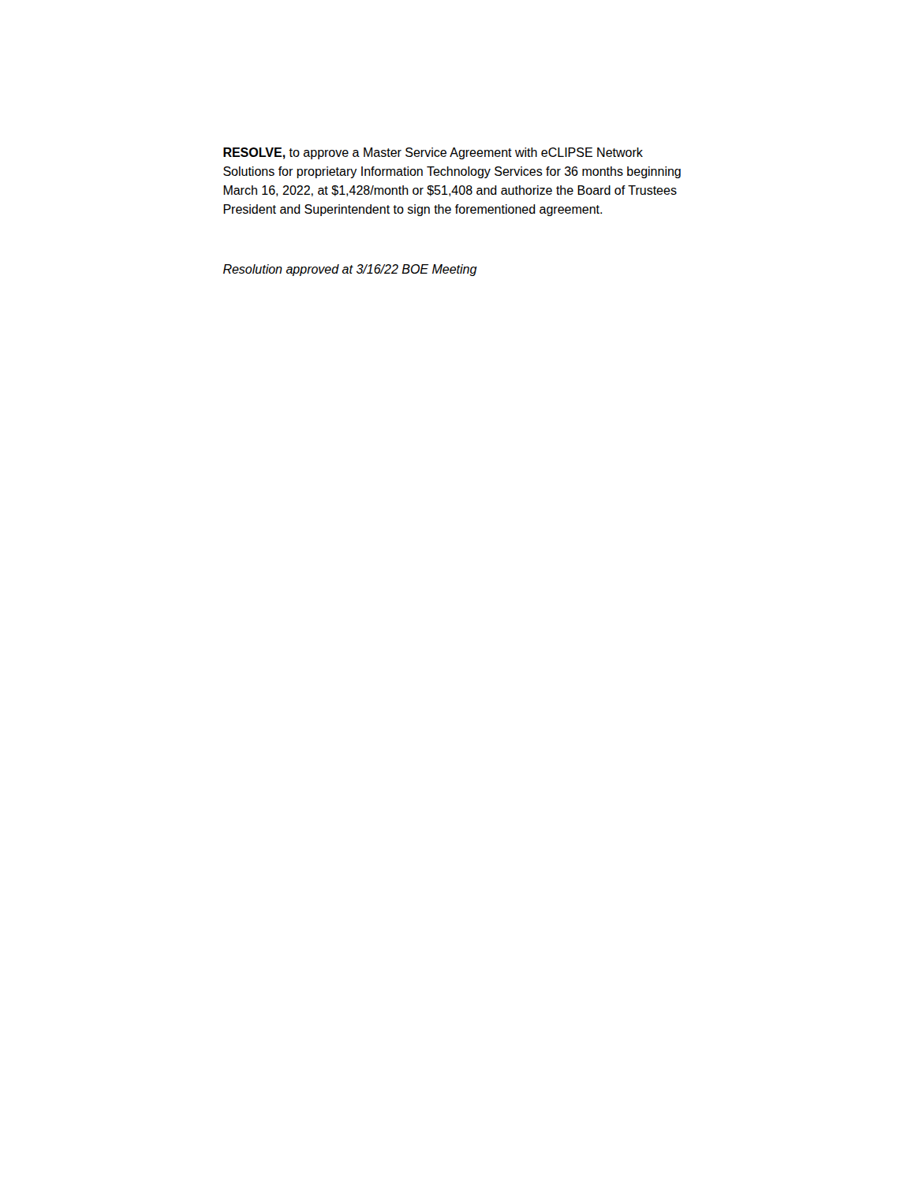RESOLVE, to approve a Master Service Agreement with eCLIPSE Network Solutions for proprietary Information Technology Services for 36 months beginning March 16, 2022, at $1,428/month or $51,408 and authorize the Board of Trustees President and Superintendent to sign the forementioned agreement.
Resolution approved at 3/16/22 BOE Meeting